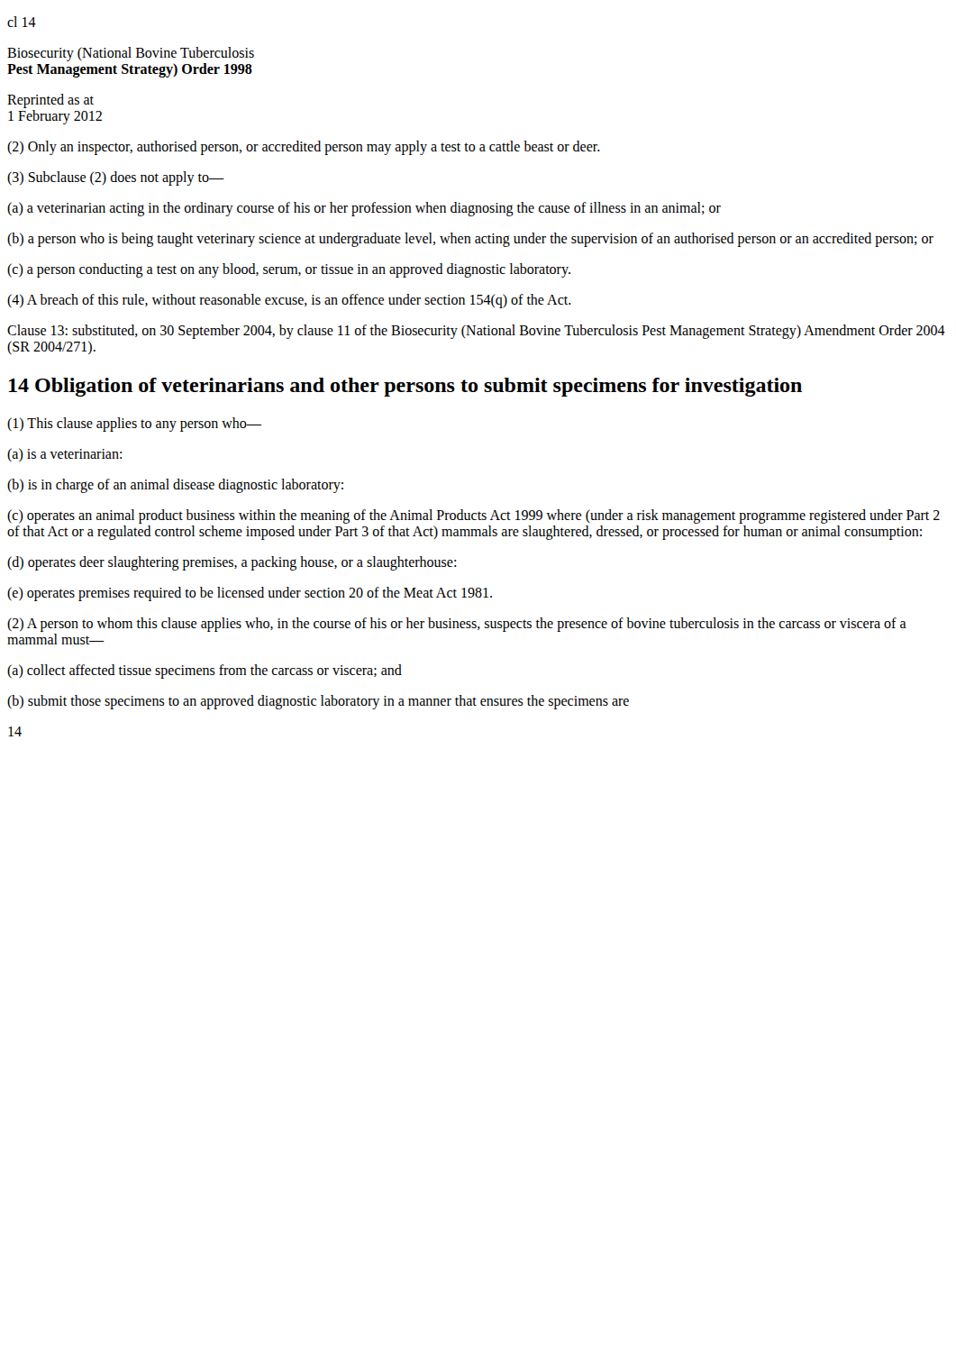cl 14
Biosecurity (National Bovine Tuberculosis
Pest Management Strategy) Order 1998
Reprinted as at
1 February 2012
(2) Only an inspector, authorised person, or accredited person may apply a test to a cattle beast or deer.
(3) Subclause (2) does not apply to—
(a) a veterinarian acting in the ordinary course of his or her profession when diagnosing the cause of illness in an animal; or
(b) a person who is being taught veterinary science at undergraduate level, when acting under the supervision of an authorised person or an accredited person; or
(c) a person conducting a test on any blood, serum, or tissue in an approved diagnostic laboratory.
(4) A breach of this rule, without reasonable excuse, is an offence under section 154(q) of the Act.
Clause 13: substituted, on 30 September 2004, by clause 11 of the Biosecurity (National Bovine Tuberculosis Pest Management Strategy) Amendment Order 2004 (SR 2004/271).
14 Obligation of veterinarians and other persons to submit specimens for investigation
(1) This clause applies to any person who—
(a) is a veterinarian:
(b) is in charge of an animal disease diagnostic laboratory:
(c) operates an animal product business within the meaning of the Animal Products Act 1999 where (under a risk management programme registered under Part 2 of that Act or a regulated control scheme imposed under Part 3 of that Act) mammals are slaughtered, dressed, or processed for human or animal consumption:
(d) operates deer slaughtering premises, a packing house, or a slaughterhouse:
(e) operates premises required to be licensed under section 20 of the Meat Act 1981.
(2) A person to whom this clause applies who, in the course of his or her business, suspects the presence of bovine tuberculosis in the carcass or viscera of a mammal must—
(a) collect affected tissue specimens from the carcass or viscera; and
(b) submit those specimens to an approved diagnostic laboratory in a manner that ensures the specimens are
14